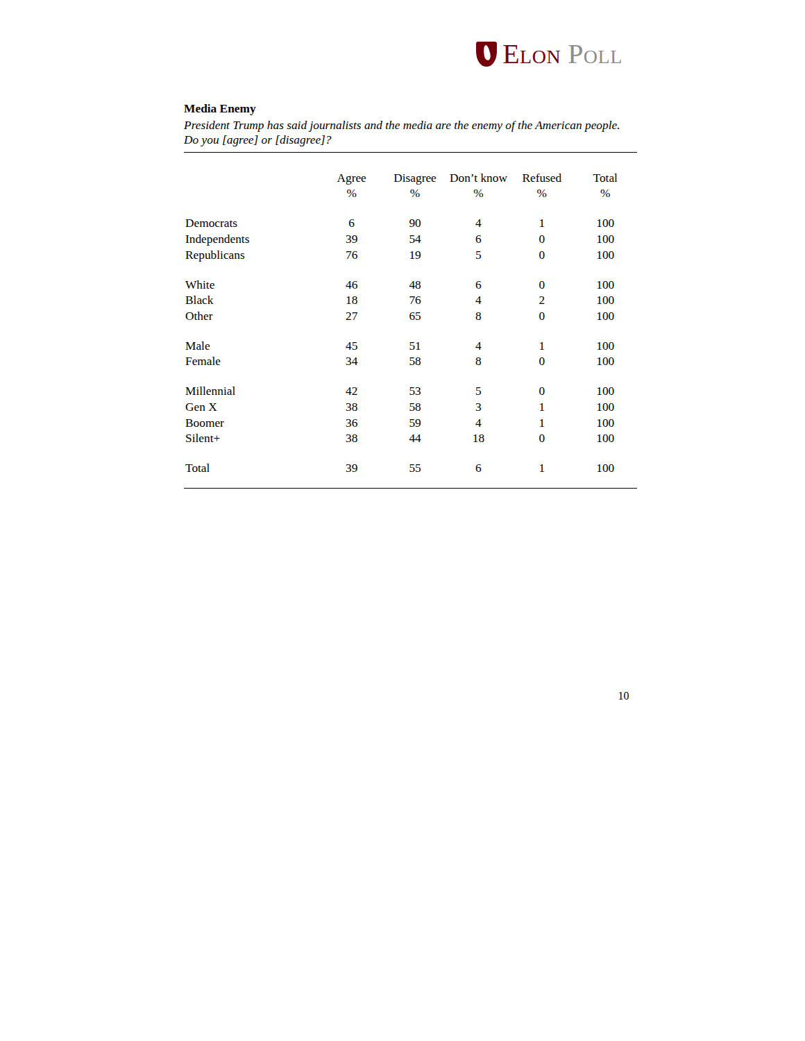Elon Poll
Media Enemy
President Trump has said journalists and the media are the enemy of the American people. Do you [agree] or [disagree]?
| | Agree | Disagree | Don’t know | Refused | Total |
| --- | --- | --- | --- | --- | --- |
| | % | % | % | % | % |
| Democrats | 6 | 90 | 4 | 1 | 100 |
| Independents | 39 | 54 | 6 | 0 | 100 |
| Republicans | 76 | 19 | 5 | 0 | 100 |
| White | 46 | 48 | 6 | 0 | 100 |
| Black | 18 | 76 | 4 | 2 | 100 |
| Other | 27 | 65 | 8 | 0 | 100 |
| Male | 45 | 51 | 4 | 1 | 100 |
| Female | 34 | 58 | 8 | 0 | 100 |
| Millennial | 42 | 53 | 5 | 0 | 100 |
| Gen X | 38 | 58 | 3 | 1 | 100 |
| Boomer | 36 | 59 | 4 | 1 | 100 |
| Silent+ | 38 | 44 | 18 | 0 | 100 |
| Total | 39 | 55 | 6 | 1 | 100 |
10